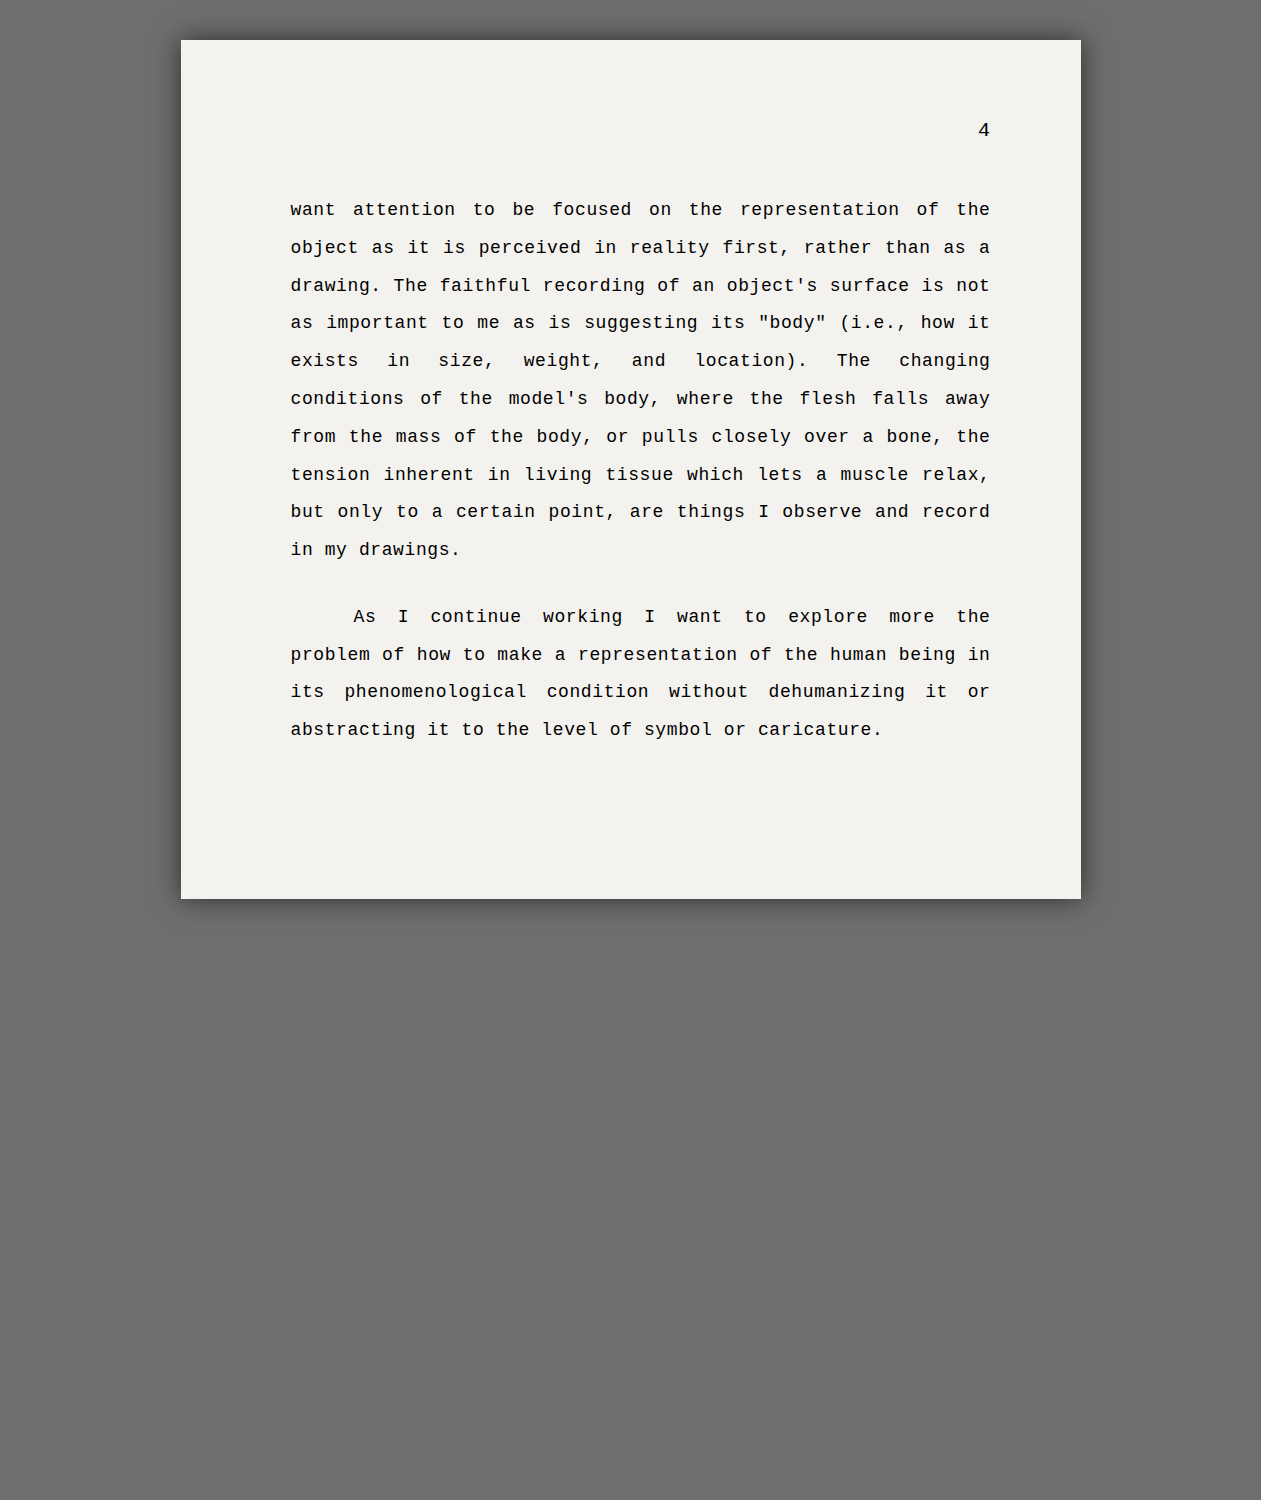4
want attention to be focused on the representation of the object as it is perceived in reality first, rather than as a drawing. The faithful recording of an object's surface is not as important to me as is suggesting its "body" (i.e., how it exists in size, weight, and location). The changing conditions of the model's body, where the flesh falls away from the mass of the body, or pulls closely over a bone, the tension inherent in living tissue which lets a muscle relax, but only to a certain point, are things I observe and record in my drawings.
As I continue working I want to explore more the problem of how to make a representation of the human being in its phenomenological condition without dehumanizing it or abstracting it to the level of symbol or caricature.